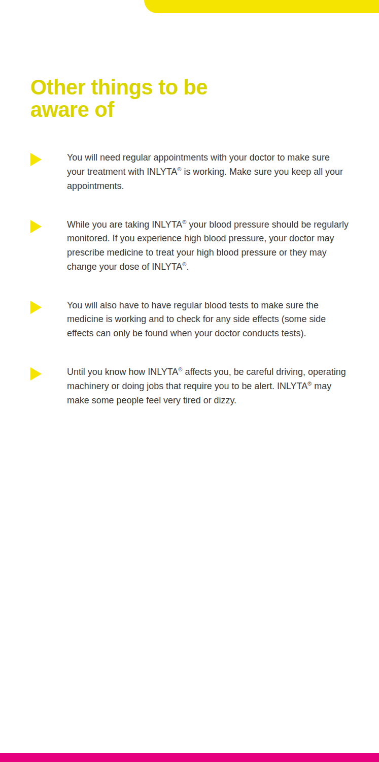Other things to be
aware of
You will need regular appointments with your doctor to make sure your treatment with INLYTA® is working. Make sure you keep all your appointments.
While you are taking INLYTA® your blood pressure should be regularly monitored. If you experience high blood pressure, your doctor may prescribe medicine to treat your high blood pressure or they may change your dose of INLYTA®.
You will also have to have regular blood tests to make sure the medicine is working and to check for any side effects (some side effects can only be found when your doctor conducts tests).
Until you know how INLYTA® affects you, be careful driving, operating machinery or doing jobs that require you to be alert. INLYTA® may make some people feel very tired or dizzy.